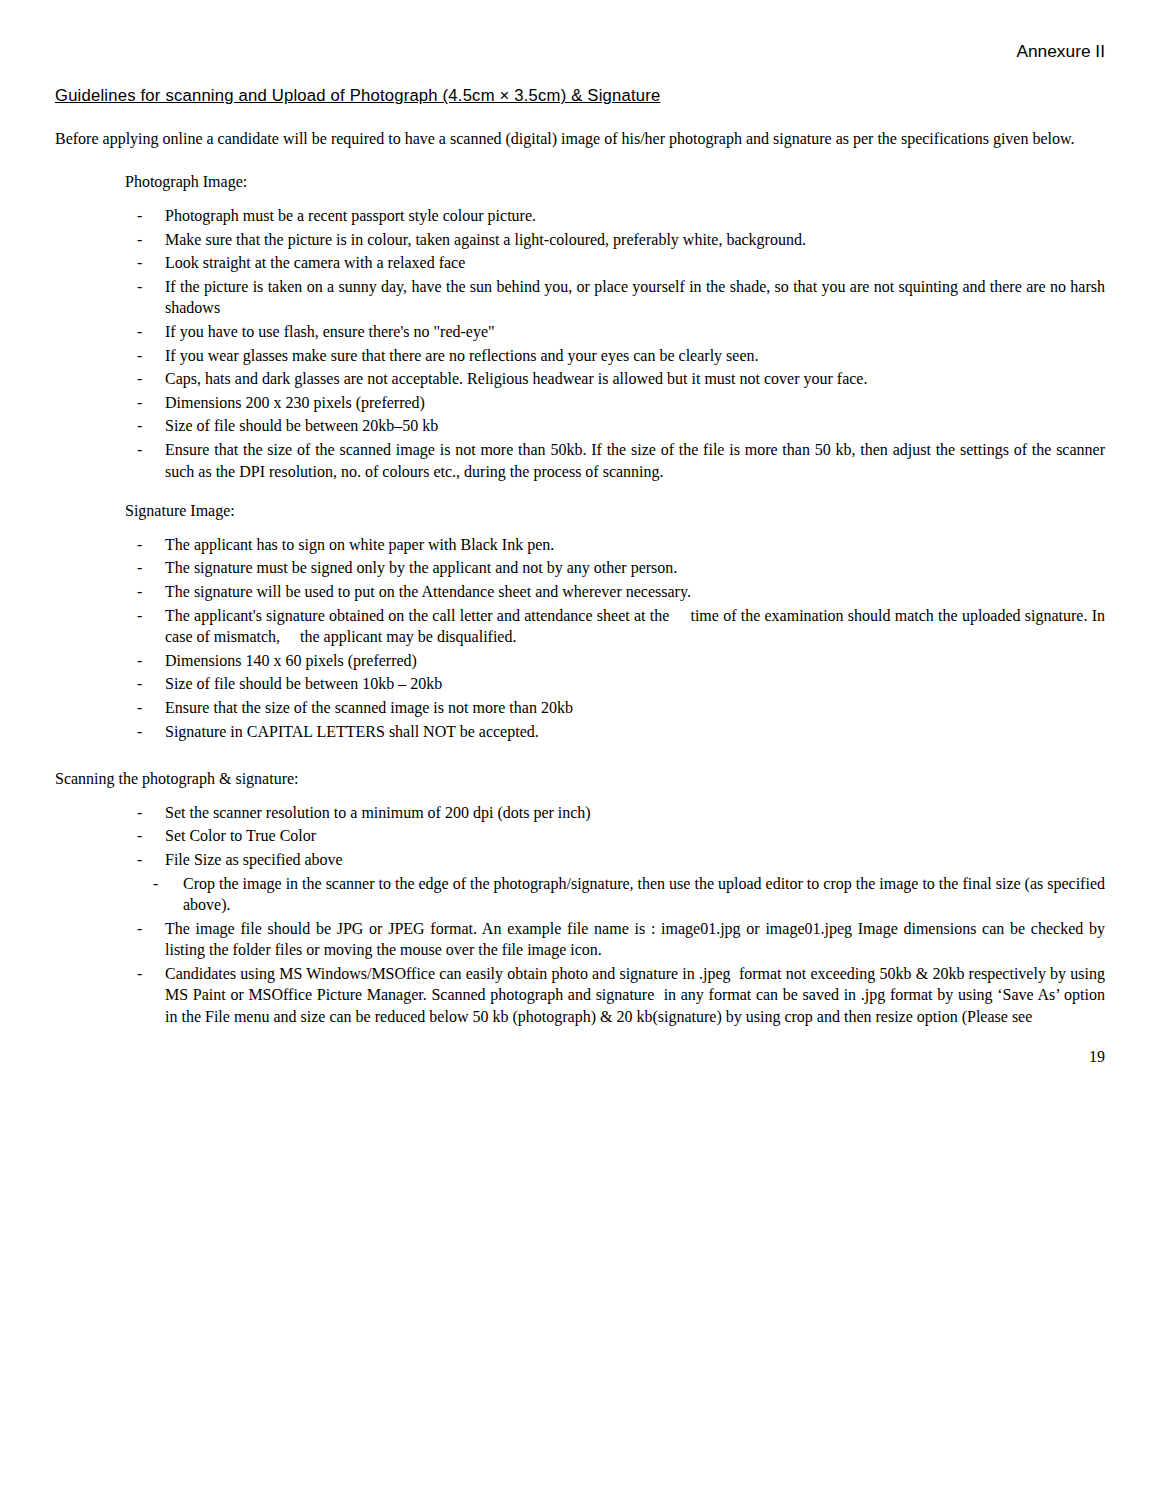Annexure II
Guidelines for scanning and Upload of Photograph (4.5cm × 3.5cm) & Signature
Before applying online a candidate will be required to have a scanned (digital) image of his/her photograph and signature as per the specifications given below.
Photograph Image:
-Photograph must be a recent passport style colour picture.
-Make sure that the picture is in colour, taken against a light-coloured, preferably white, background.
-Look straight at the camera with a relaxed face
-If the picture is taken on a sunny day, have the sun behind you, or place yourself in the shade, so that you are not squinting and there are no harsh shadows
-If you have to use flash, ensure there's no "red-eye"
-If you wear glasses make sure that there are no reflections and your eyes can be clearly seen.
-Caps, hats and dark glasses are not acceptable. Religious headwear is allowed but it must not cover your face.
-Dimensions 200 x 230 pixels (preferred)
-Size of file should be between 20kb–50 kb
-Ensure that the size of the scanned image is not more than 50kb. If the size of the file is more than 50 kb, then adjust the settings of the scanner such as the DPI resolution, no. of colours etc., during the process of scanning.
Signature Image:
-The applicant has to sign on white paper with Black Ink pen.
-The signature must be signed only by the applicant and not by any other person.
-The signature will be used to put on the Attendance sheet and wherever necessary.
-The applicant's signature obtained on the call letter and attendance sheet at the time of the examination should match the uploaded signature. In case of mismatch, the applicant may be disqualified.
-Dimensions 140 x 60 pixels (preferred)
-Size of file should be between 10kb – 20kb
-Ensure that the size of the scanned image is not more than 20kb
-Signature in CAPITAL LETTERS shall NOT be accepted.
Scanning the photograph & signature:
-Set the scanner resolution to a minimum of 200 dpi (dots per inch)
-Set Color to True Color
-File Size as specified above
-Crop the image in the scanner to the edge of the photograph/signature, then use the upload editor to crop the image to the final size (as specified above).
-The image file should be JPG or JPEG format. An example file name is : image01.jpg or image01.jpeg Image dimensions can be checked by listing the folder files or moving the mouse over the file image icon.
-Candidates using MS Windows/MSOffice can easily obtain photo and signature in .jpeg format not exceeding 50kb & 20kb respectively by using MS Paint or MSOffice Picture Manager. Scanned photograph and signature in any format can be saved in .jpg format by using ‘Save As’ option in the File menu and size can be reduced below 50 kb (photograph) & 20 kb(signature) by using crop and then resize option (Please see
19